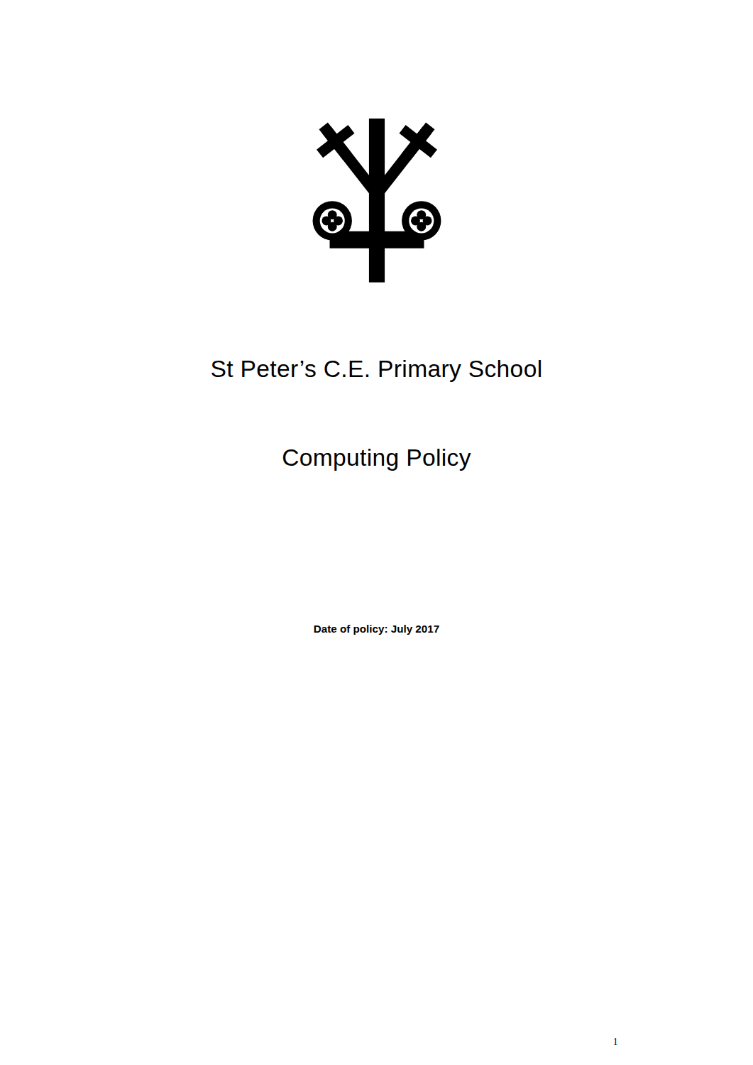St Peter’s C.E. Primary School
Computing Policy
Date of policy: July 2017
1